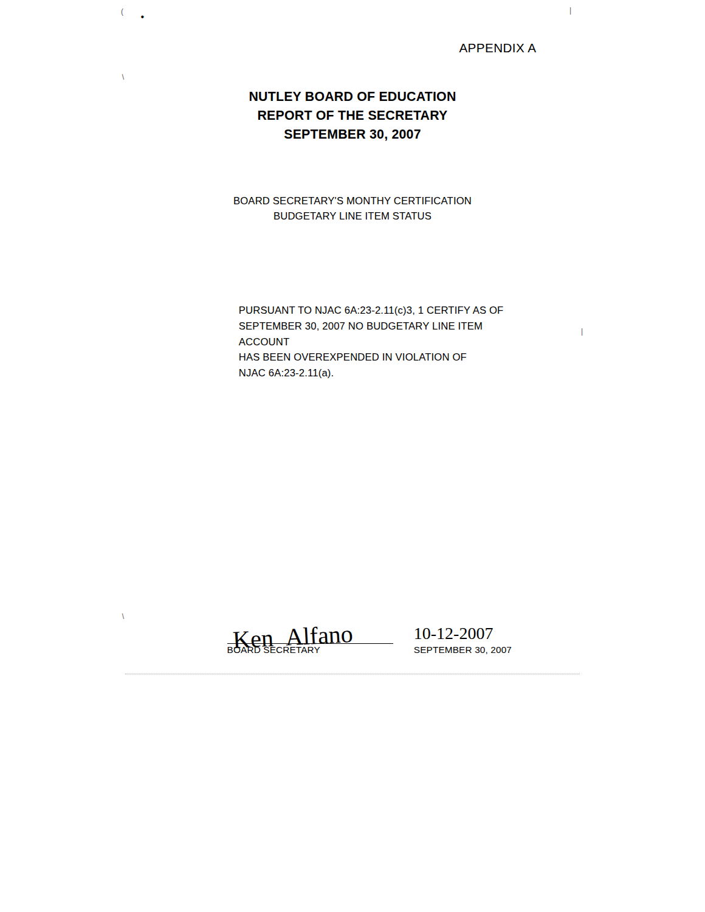( • | \ \ |
APPENDIX A
NUTLEY BOARD OF EDUCATION
REPORT OF THE SECRETARY
SEPTEMBER 30, 2007
BOARD SECRETARY'S MONTHY CERTIFICATION
BUDGETARY LINE ITEM STATUS
PURSUANT TO NJAC 6A:23-2.11(c)3, 1 CERTIFY AS OF
SEPTEMBER 30, 2007 NO BUDGETARY LINE ITEM ACCOUNT
HAS BEEN OVEREXPENDED IN VIOLATION OF
NJAC 6A:23-2.11(a).
Ken Alfano
BOARD SECRETARY
10-12-2007
SEPTEMBER 30, 2007